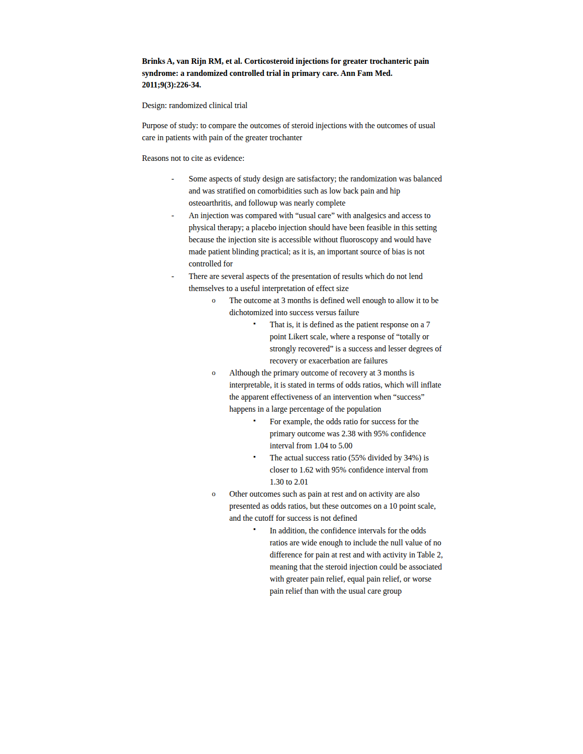Brinks A, van Rijn RM, et al. Corticosteroid injections for greater trochanteric pain syndrome: a randomized controlled trial in primary care. Ann Fam Med. 2011;9(3):226-34.
Design: randomized clinical trial
Purpose of study: to compare the outcomes of steroid injections with the outcomes of usual care in patients with pain of the greater trochanter
Reasons not to cite as evidence:
Some aspects of study design are satisfactory; the randomization was balanced and was stratified on comorbidities such as low back pain and hip osteoarthritis, and followup was nearly complete
An injection was compared with “usual care” with analgesics and access to physical therapy; a placebo injection should have been feasible in this setting because the injection site is accessible without fluoroscopy and would have made patient blinding practical; as it is, an important source of bias is not controlled for
There are several aspects of the presentation of results which do not lend themselves to a useful interpretation of effect size
The outcome at 3 months is defined well enough to allow it to be dichotomized into success versus failure
That is, it is defined as the patient response on a 7 point Likert scale, where a response of “totally or strongly recovered” is a success and lesser degrees of recovery or exacerbation are failures
Although the primary outcome of recovery at 3 months is interpretable, it is stated in terms of odds ratios, which will inflate the apparent effectiveness of an intervention when “success” happens in a large percentage of the population
For example, the odds ratio for success for the primary outcome was 2.38 with 95% confidence interval from 1.04 to 5.00
The actual success ratio (55% divided by 34%) is closer to 1.62 with 95% confidence interval from 1.30 to 2.01
Other outcomes such as pain at rest and on activity are also presented as odds ratios, but these outcomes on a 10 point scale, and the cutoff for success is not defined
In addition, the confidence intervals for the odds ratios are wide enough to include the null value of no difference for pain at rest and with activity in Table 2, meaning that the steroid injection could be associated with greater pain relief, equal pain relief, or worse pain relief than with the usual care group